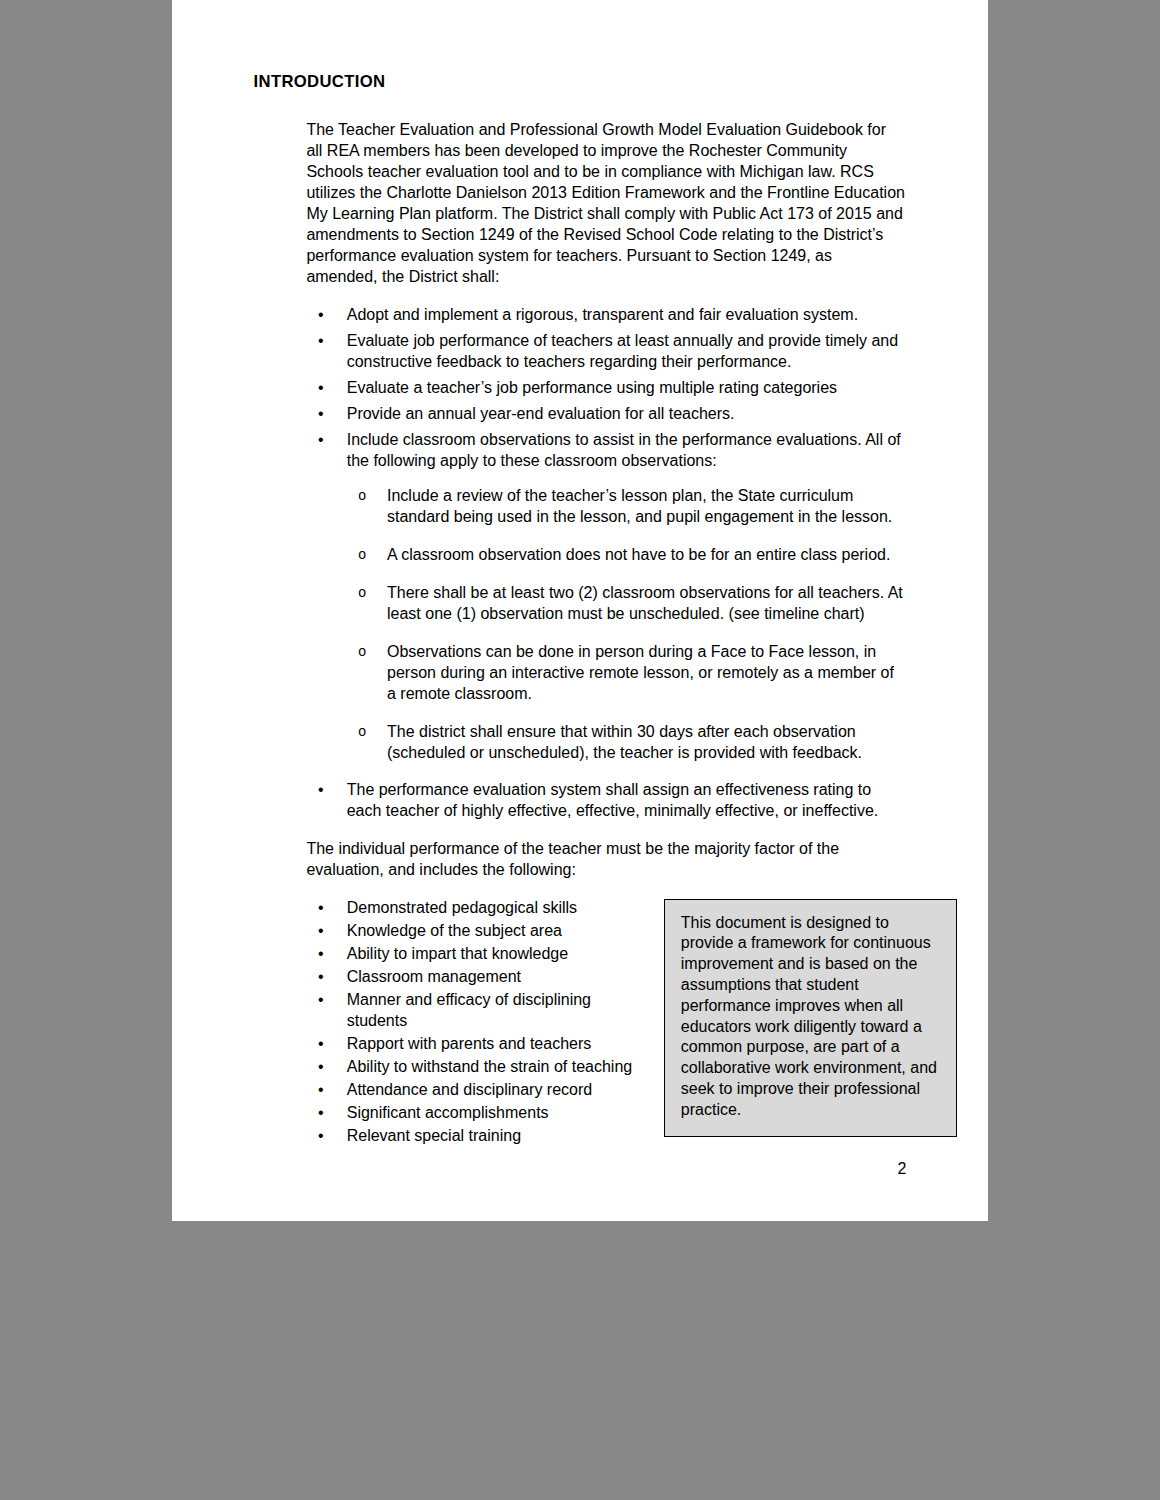INTRODUCTION
The Teacher Evaluation and Professional Growth Model Evaluation Guidebook for all REA members has been developed to improve the Rochester Community Schools teacher evaluation tool and to be in compliance with Michigan law. RCS utilizes the Charlotte Danielson 2013 Edition Framework and the Frontline Education My Learning Plan platform. The District shall comply with Public Act 173 of 2015 and amendments to Section 1249 of the Revised School Code relating to the District’s performance evaluation system for teachers. Pursuant to Section 1249, as amended, the District shall:
Adopt and implement a rigorous, transparent and fair evaluation system.
Evaluate job performance of teachers at least annually and provide timely and constructive feedback to teachers regarding their performance.
Evaluate a teacher’s job performance using multiple rating categories
Provide an annual year-end evaluation for all teachers.
Include classroom observations to assist in the performance evaluations. All of the following apply to these classroom observations:
Include a review of the teacher’s lesson plan, the State curriculum standard being used in the lesson, and pupil engagement in the lesson.
A classroom observation does not have to be for an entire class period.
There shall be at least two (2) classroom observations for all teachers. At least one (1) observation must be unscheduled. (see timeline chart)
Observations can be done in person during a Face to Face lesson, in person during an interactive remote lesson, or remotely as a member of a remote classroom.
The district shall ensure that within 30 days after each observation (scheduled or unscheduled), the teacher is provided with feedback.
The performance evaluation system shall assign an effectiveness rating to each teacher of highly effective, effective, minimally effective, or ineffective.
The individual performance of the teacher must be the majority factor of the evaluation, and includes the following:
Demonstrated pedagogical skills
Knowledge of the subject area
Ability to impart that knowledge
Classroom management
Manner and efficacy of disciplining students
Rapport with parents and teachers
Ability to withstand the strain of teaching
Attendance and disciplinary record
Significant accomplishments
Relevant special training
This document is designed to provide a framework for continuous improvement and is based on the assumptions that student performance improves when all educators work diligently toward a common purpose, are part of a collaborative work environment, and seek to improve their professional practice.
2